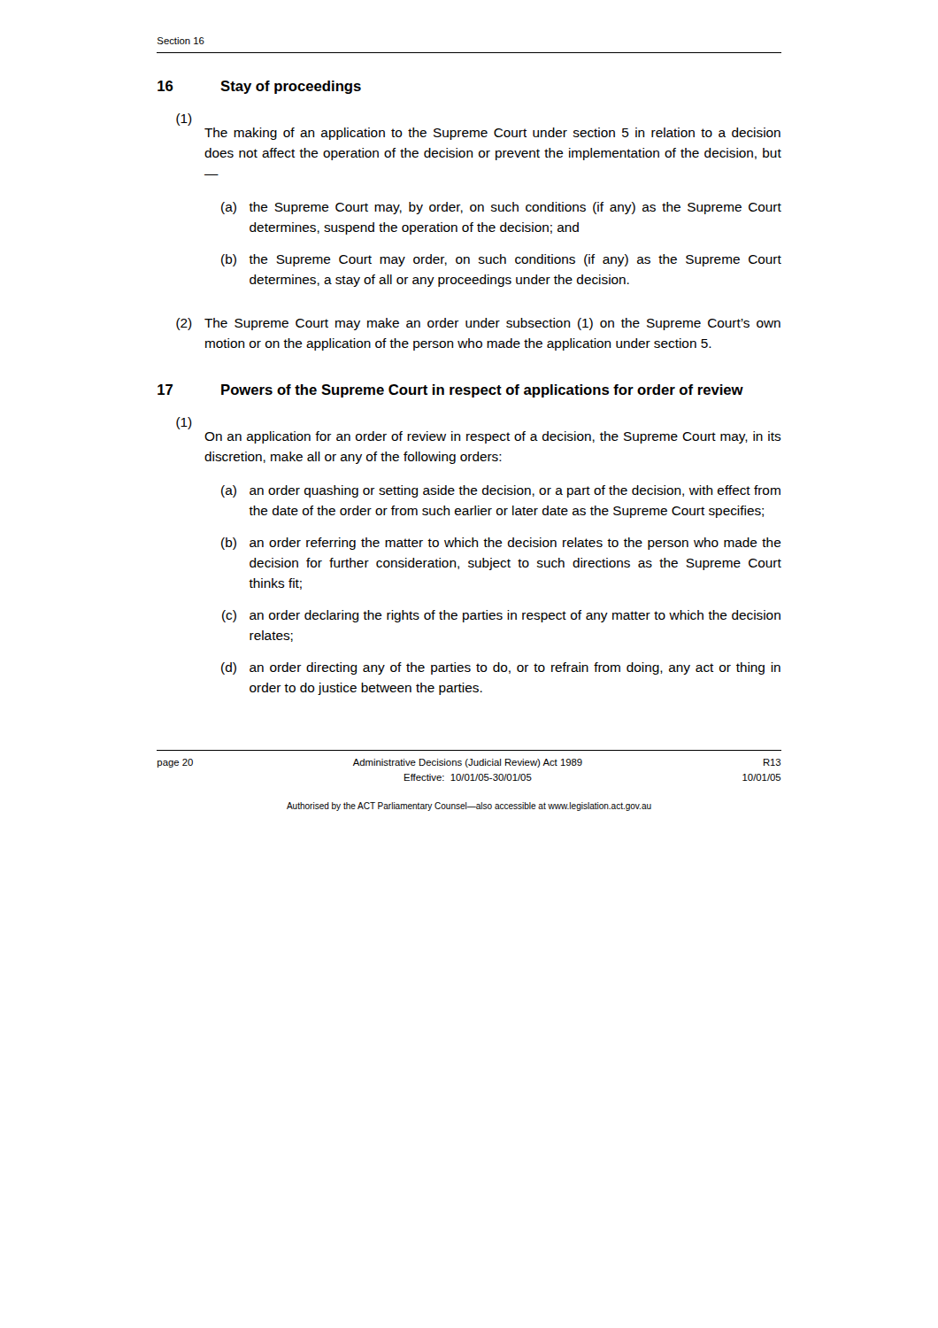Section 16
16
Stay of proceedings
(1)
The making of an application to the Supreme Court under section 5 in relation to a decision does not affect the operation of the decision or prevent the implementation of the decision, but—
(a)
the Supreme Court may, by order, on such conditions (if any) as the Supreme Court determines, suspend the operation of the decision; and
(b)
the Supreme Court may order, on such conditions (if any) as the Supreme Court determines, a stay of all or any proceedings under the decision.
(2)
The Supreme Court may make an order under subsection (1) on the Supreme Court’s own motion or on the application of the person who made the application under section 5.
17
Powers of the Supreme Court in respect of applications for order of review
(1)
On an application for an order of review in respect of a decision, the Supreme Court may, in its discretion, make all or any of the following orders:
(a)
an order quashing or setting aside the decision, or a part of the decision, with effect from the date of the order or from such earlier or later date as the Supreme Court specifies;
(b)
an order referring the matter to which the decision relates to the person who made the decision for further consideration, subject to such directions as the Supreme Court thinks fit;
(c)
an order declaring the rights of the parties in respect of any matter to which the decision relates;
(d)
an order directing any of the parties to do, or to refrain from doing, any act or thing in order to do justice between the parties.
page 20
Administrative Decisions (Judicial Review) Act 1989
Effective: 10/01/05-30/01/05
R13
10/01/05
Authorised by the ACT Parliamentary Counsel—also accessible at www.legislation.act.gov.au